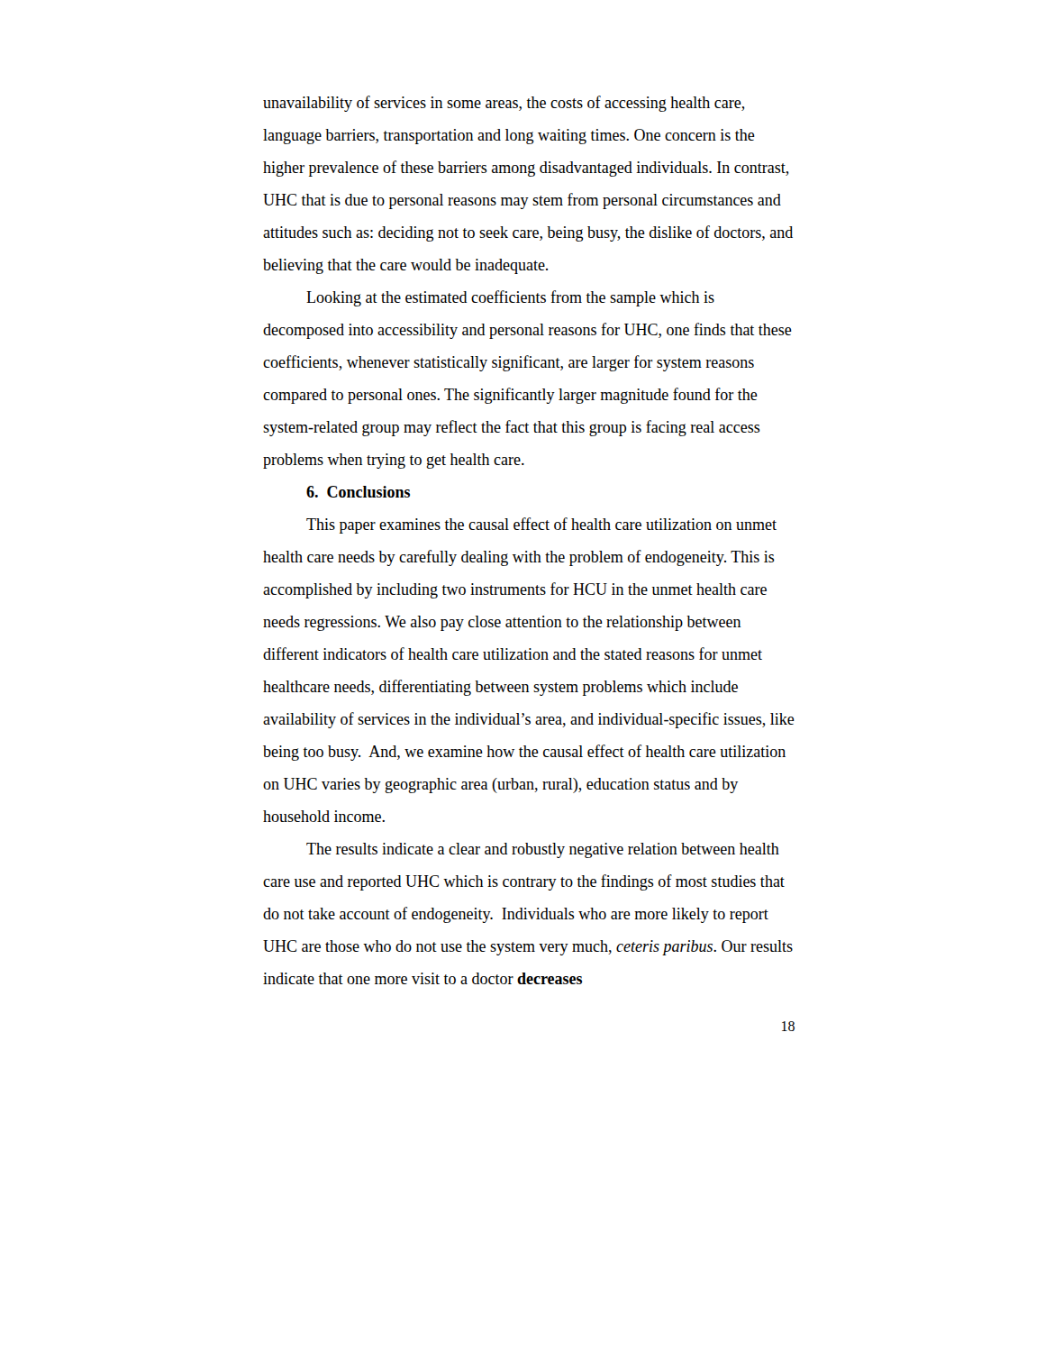unavailability of services in some areas, the costs of accessing health care, language barriers, transportation and long waiting times. One concern is the higher prevalence of these barriers among disadvantaged individuals. In contrast, UHC that is due to personal reasons may stem from personal circumstances and attitudes such as: deciding not to seek care, being busy, the dislike of doctors, and believing that the care would be inadequate.
Looking at the estimated coefficients from the sample which is decomposed into accessibility and personal reasons for UHC, one finds that these coefficients, whenever statistically significant, are larger for system reasons compared to personal ones. The significantly larger magnitude found for the system-related group may reflect the fact that this group is facing real access problems when trying to get health care.
6. Conclusions
This paper examines the causal effect of health care utilization on unmet health care needs by carefully dealing with the problem of endogeneity. This is accomplished by including two instruments for HCU in the unmet health care needs regressions. We also pay close attention to the relationship between different indicators of health care utilization and the stated reasons for unmet healthcare needs, differentiating between system problems which include availability of services in the individual’s area, and individual-specific issues, like being too busy. And, we examine how the causal effect of health care utilization on UHC varies by geographic area (urban, rural), education status and by household income.
The results indicate a clear and robustly negative relation between health care use and reported UHC which is contrary to the findings of most studies that do not take account of endogeneity. Individuals who are more likely to report UHC are those who do not use the system very much, ceteris paribus. Our results indicate that one more visit to a doctor decreases
18